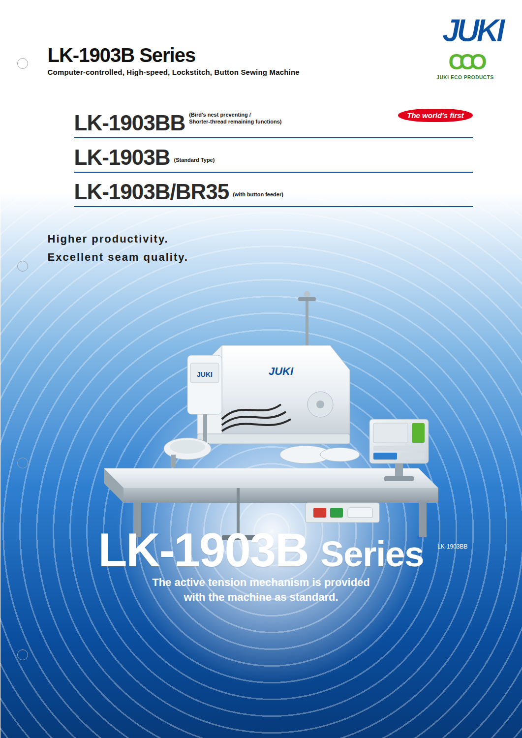JUKI
CCO
JUKI ECO PRODUCTS
LK-1903B Series
Computer-controlled, High-speed, Lockstitch, Button Sewing Machine
LK-1903BB(Bird's nest preventing /
Shorter-thread remaining functions) The world's first
LK-1903B(Standard Type)
LK-1903B/BR35(with button feeder)
Higher productivity.
Excellent seam quality.
JUKI JUKI
LK-1903BB
LK-1903B Series
The active tension mechanism is provided
with the machine as standard.